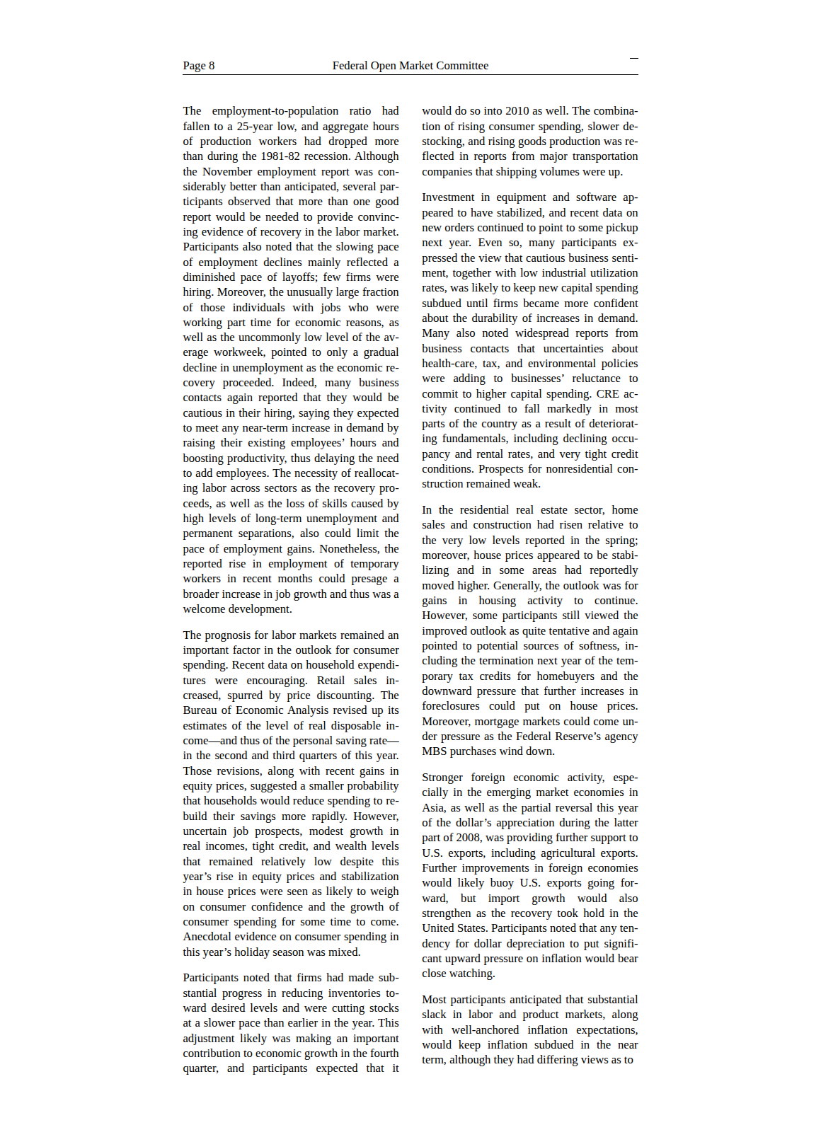Page 8
Federal Open Market Committee
The employment-to-population ratio had fallen to a 25-year low, and aggregate hours of production workers had dropped more than during the 1981-82 recession. Although the November employment report was considerably better than anticipated, several participants observed that more than one good report would be needed to provide convincing evidence of recovery in the labor market. Participants also noted that the slowing pace of employment declines mainly reflected a diminished pace of layoffs; few firms were hiring. Moreover, the unusually large fraction of those individuals with jobs who were working part time for economic reasons, as well as the uncommonly low level of the average workweek, pointed to only a gradual decline in unemployment as the economic recovery proceeded. Indeed, many business contacts again reported that they would be cautious in their hiring, saying they expected to meet any near-term increase in demand by raising their existing employees’ hours and boosting productivity, thus delaying the need to add employees. The necessity of reallocating labor across sectors as the recovery proceeds, as well as the loss of skills caused by high levels of long-term unemployment and permanent separations, also could limit the pace of employment gains. Nonetheless, the reported rise in employment of temporary workers in recent months could presage a broader increase in job growth and thus was a welcome development.
The prognosis for labor markets remained an important factor in the outlook for consumer spending. Recent data on household expenditures were encouraging. Retail sales increased, spurred by price discounting. The Bureau of Economic Analysis revised up its estimates of the level of real disposable income—and thus of the personal saving rate—in the second and third quarters of this year. Those revisions, along with recent gains in equity prices, suggested a smaller probability that households would reduce spending to rebuild their savings more rapidly. However, uncertain job prospects, modest growth in real incomes, tight credit, and wealth levels that remained relatively low despite this year’s rise in equity prices and stabilization in house prices were seen as likely to weigh on consumer confidence and the growth of consumer spending for some time to come. Anecdotal evidence on consumer spending in this year’s holiday season was mixed.
Participants noted that firms had made substantial progress in reducing inventories toward desired levels and were cutting stocks at a slower pace than earlier in the year. This adjustment likely was making an important contribution to economic growth in the fourth quarter, and participants expected that it would do so into 2010 as well. The combination of rising consumer spending, slower destocking, and rising goods production was reflected in reports from major transportation companies that shipping volumes were up.
Investment in equipment and software appeared to have stabilized, and recent data on new orders continued to point to some pickup next year. Even so, many participants expressed the view that cautious business sentiment, together with low industrial utilization rates, was likely to keep new capital spending subdued until firms became more confident about the durability of increases in demand. Many also noted widespread reports from business contacts that uncertainties about health-care, tax, and environmental policies were adding to businesses’ reluctance to commit to higher capital spending. CRE activity continued to fall markedly in most parts of the country as a result of deteriorating fundamentals, including declining occupancy and rental rates, and very tight credit conditions. Prospects for nonresidential construction remained weak.
In the residential real estate sector, home sales and construction had risen relative to the very low levels reported in the spring; moreover, house prices appeared to be stabilizing and in some areas had reportedly moved higher. Generally, the outlook was for gains in housing activity to continue. However, some participants still viewed the improved outlook as quite tentative and again pointed to potential sources of softness, including the termination next year of the temporary tax credits for homebuyers and the downward pressure that further increases in foreclosures could put on house prices. Moreover, mortgage markets could come under pressure as the Federal Reserve’s agency MBS purchases wind down.
Stronger foreign economic activity, especially in the emerging market economies in Asia, as well as the partial reversal this year of the dollar’s appreciation during the latter part of 2008, was providing further support to U.S. exports, including agricultural exports. Further improvements in foreign economies would likely buoy U.S. exports going forward, but import growth would also strengthen as the recovery took hold in the United States. Participants noted that any tendency for dollar depreciation to put significant upward pressure on inflation would bear close watching.
Most participants anticipated that substantial slack in labor and product markets, along with well-anchored inflation expectations, would keep inflation subdued in the near term, although they had differing views as to